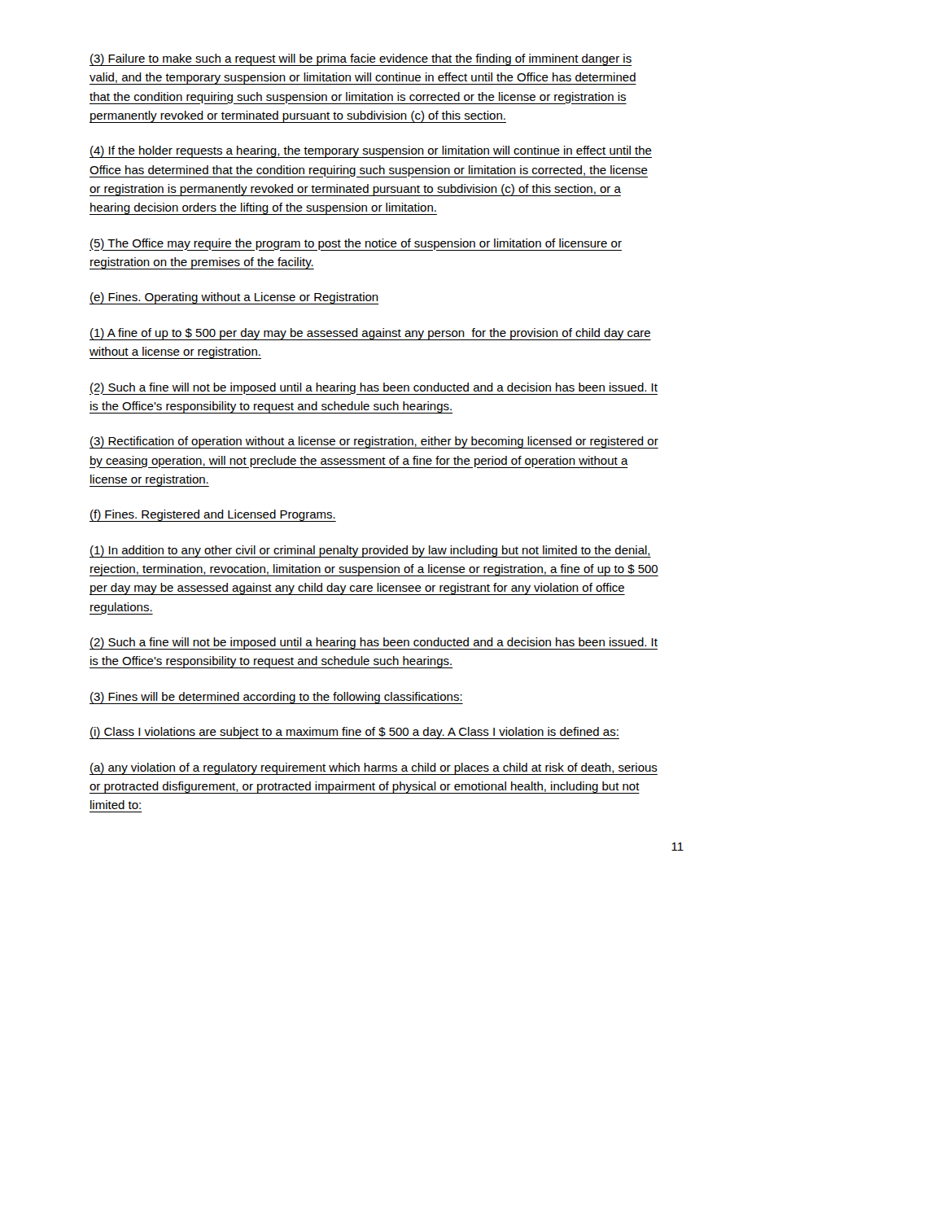(3) Failure to make such a request will be prima facie evidence that the finding of imminent danger is valid, and the temporary suspension or limitation will continue in effect until the Office has determined that the condition requiring such suspension or limitation is corrected or the license or registration is permanently revoked or terminated pursuant to subdivision (c) of this section.
(4) If the holder requests a hearing, the temporary suspension or limitation will continue in effect until the Office has determined that the condition requiring such suspension or limitation is corrected, the license or registration is permanently revoked or terminated pursuant to subdivision (c) of this section, or a hearing decision orders the lifting of the suspension or limitation.
(5) The Office may require the program to post the notice of suspension or limitation of licensure or registration on the premises of the facility.
(e) Fines. Operating without a License or Registration
(1) A fine of up to $ 500 per day may be assessed against any person for the provision of child day care without a license or registration.
(2) Such a fine will not be imposed until a hearing has been conducted and a decision has been issued. It is the Office's responsibility to request and schedule such hearings.
(3) Rectification of operation without a license or registration, either by becoming licensed or registered or by ceasing operation, will not preclude the assessment of a fine for the period of operation without a license or registration.
(f) Fines. Registered and Licensed Programs.
(1) In addition to any other civil or criminal penalty provided by law including but not limited to the denial, rejection, termination, revocation, limitation or suspension of a license or registration, a fine of up to $ 500 per day may be assessed against any child day care licensee or registrant for any violation of office regulations.
(2) Such a fine will not be imposed until a hearing has been conducted and a decision has been issued. It is the Office's responsibility to request and schedule such hearings.
(3) Fines will be determined according to the following classifications:
(i) Class I violations are subject to a maximum fine of $ 500 a day. A Class I violation is defined as:
(a) any violation of a regulatory requirement which harms a child or places a child at risk of death, serious or protracted disfigurement, or protracted impairment of physical or emotional health, including but not limited to:
11